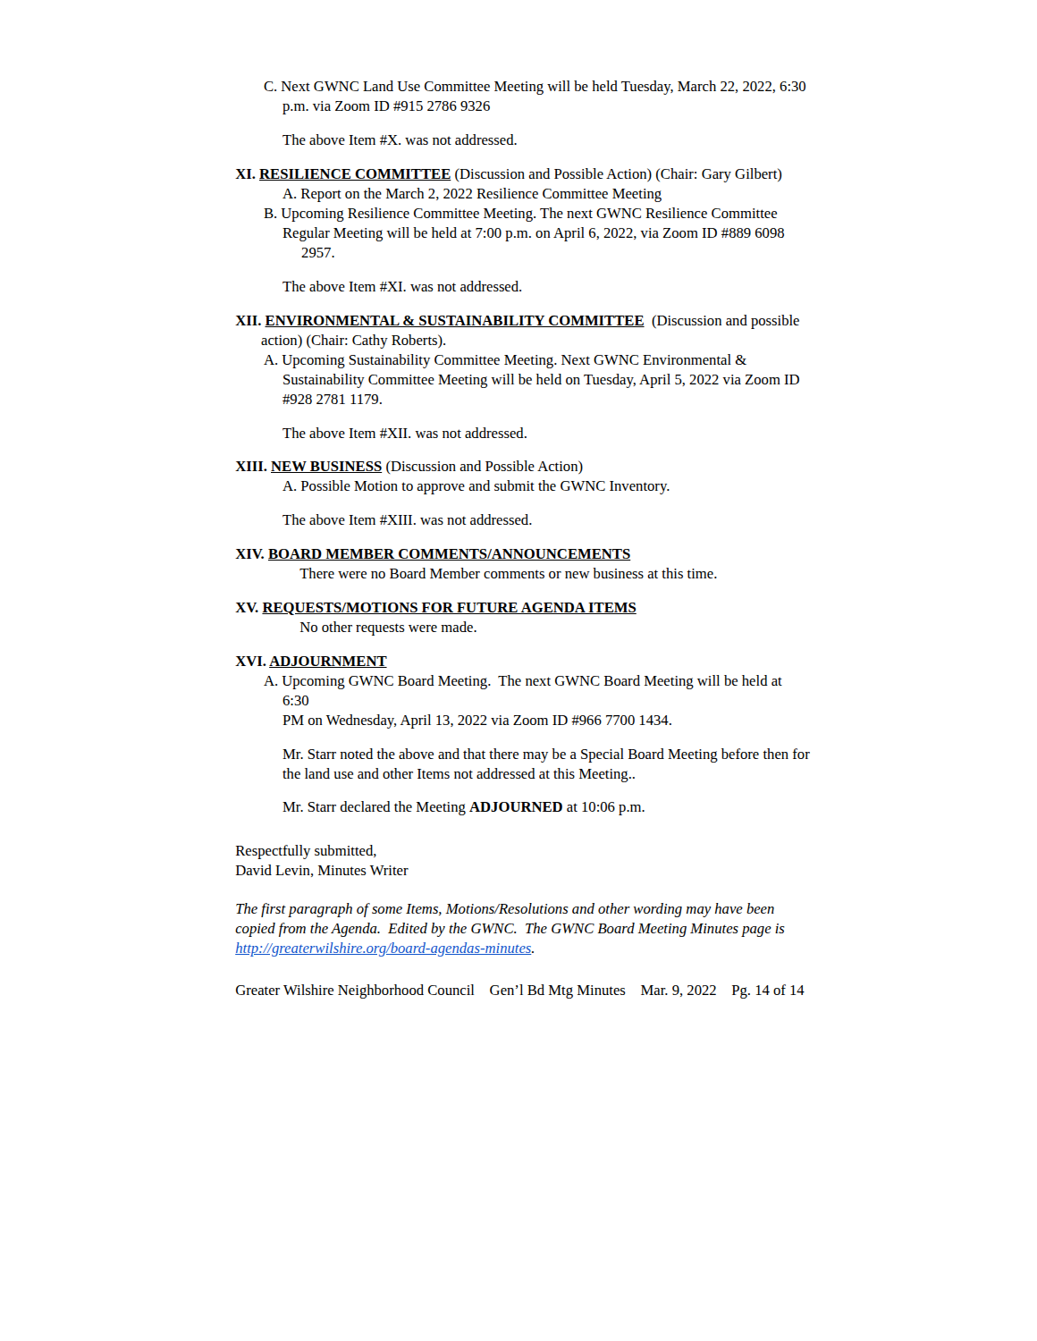C. Next GWNC Land Use Committee Meeting will be held Tuesday, March 22, 2022, 6:30
p.m. via Zoom ID #915 2786 9326
The above Item #X. was not addressed.
XI. RESILIENCE COMMITTEE (Discussion and Possible Action) (Chair: Gary Gilbert)
A. Report on the March 2, 2022 Resilience Committee Meeting
B. Upcoming Resilience Committee Meeting. The next GWNC Resilience Committee
Regular Meeting will be held at 7:00 p.m. on April 6, 2022, via Zoom ID #889 6098 2957.
The above Item #XI. was not addressed.
XII. ENVIRONMENTAL & SUSTAINABILITY COMMITTEE (Discussion and possible
action) (Chair: Cathy Roberts).
A. Upcoming Sustainability Committee Meeting. Next GWNC Environmental &
Sustainability Committee Meeting will be held on Tuesday, April 5, 2022 via Zoom ID
#928 2781 1179.
The above Item #XII. was not addressed.
XIII. NEW BUSINESS (Discussion and Possible Action)
A. Possible Motion to approve and submit the GWNC Inventory.
The above Item #XIII. was not addressed.
XIV. BOARD MEMBER COMMENTS/ANNOUNCEMENTS
There were no Board Member comments or new business at this time.
XV. REQUESTS/MOTIONS FOR FUTURE AGENDA ITEMS
No other requests were made.
XVI. ADJOURNMENT
A. Upcoming GWNC Board Meeting. The next GWNC Board Meeting will be held at 6:30
PM on Wednesday, April 13, 2022 via Zoom ID #966 7700 1434.
Mr. Starr noted the above and that there may be a Special Board Meeting before then for
the land use and other Items not addressed at this Meeting..
Mr. Starr declared the Meeting ADJOURNED at 10:06 p.m.
Respectfully submitted,
David Levin, Minutes Writer
The first paragraph of some Items, Motions/Resolutions and other wording may have been
copied from the Agenda. Edited by the GWNC. The GWNC Board Meeting Minutes page is
http://greaterwilshire.org/board-agendas-minutes.
Greater Wilshire Neighborhood Council Gen’l Bd Mtg Minutes Mar. 9, 2022 Pg. 14 of 14